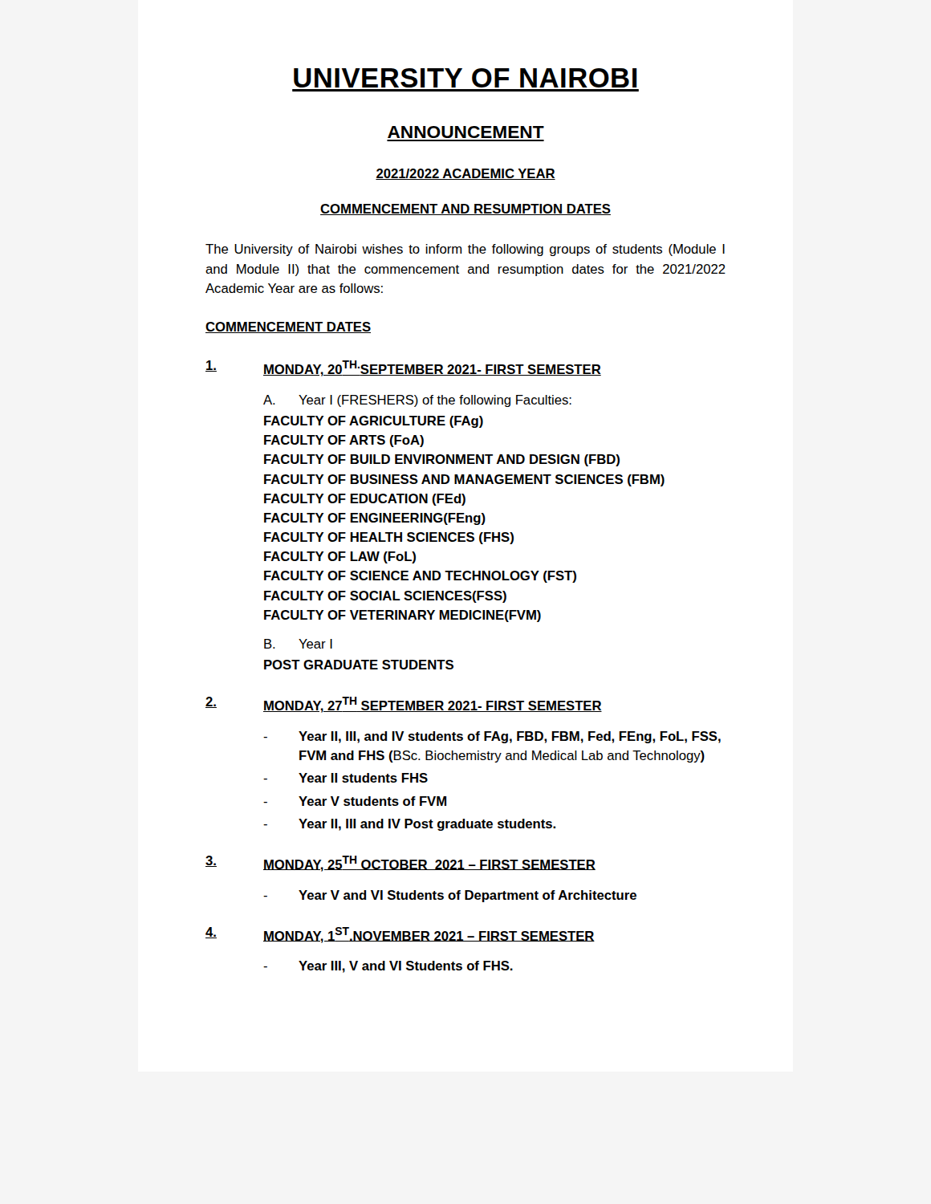UNIVERSITY OF NAIROBI
ANNOUNCEMENT
2021/2022 ACADEMIC YEAR
COMMENCEMENT AND RESUMPTION DATES
The University of Nairobi wishes to inform the following groups of students (Module I and Module II) that the commencement and resumption dates for the 2021/2022 Academic Year are as follows:
COMMENCEMENT DATES
1. MONDAY, 20TH.SEPTEMBER 2021- FIRST SEMESTER
A. Year I (FRESHERS) of the following Faculties:
FACULTY OF AGRICULTURE (FAg)
FACULTY OF ARTS (FoA)
FACULTY OF BUILD ENVIRONMENT AND DESIGN (FBD)
FACULTY OF BUSINESS AND MANAGEMENT SCIENCES (FBM)
FACULTY OF EDUCATION (FEd)
FACULTY OF ENGINEERING(FEng)
FACULTY OF HEALTH SCIENCES (FHS)
FACULTY OF LAW (FoL)
FACULTY OF SCIENCE AND TECHNOLOGY (FST)
FACULTY OF SOCIAL SCIENCES(FSS)
FACULTY OF VETERINARY MEDICINE(FVM)
B. Year I
POST GRADUATE STUDENTS
2. MONDAY, 27TH SEPTEMBER 2021- FIRST SEMESTER
Year II, III, and IV students of FAg, FBD, FBM, Fed, FEng, FoL, FSS, FVM and FHS (BSc. Biochemistry and Medical Lab and Technology)
Year II students FHS
Year V students of FVM
Year II, III and IV Post graduate students.
3. MONDAY, 25TH OCTOBER 2021 – FIRST SEMESTER
Year V and VI Students of Department of Architecture
4. MONDAY, 1ST.NOVEMBER 2021 – FIRST SEMESTER
Year III, V and VI Students of FHS.